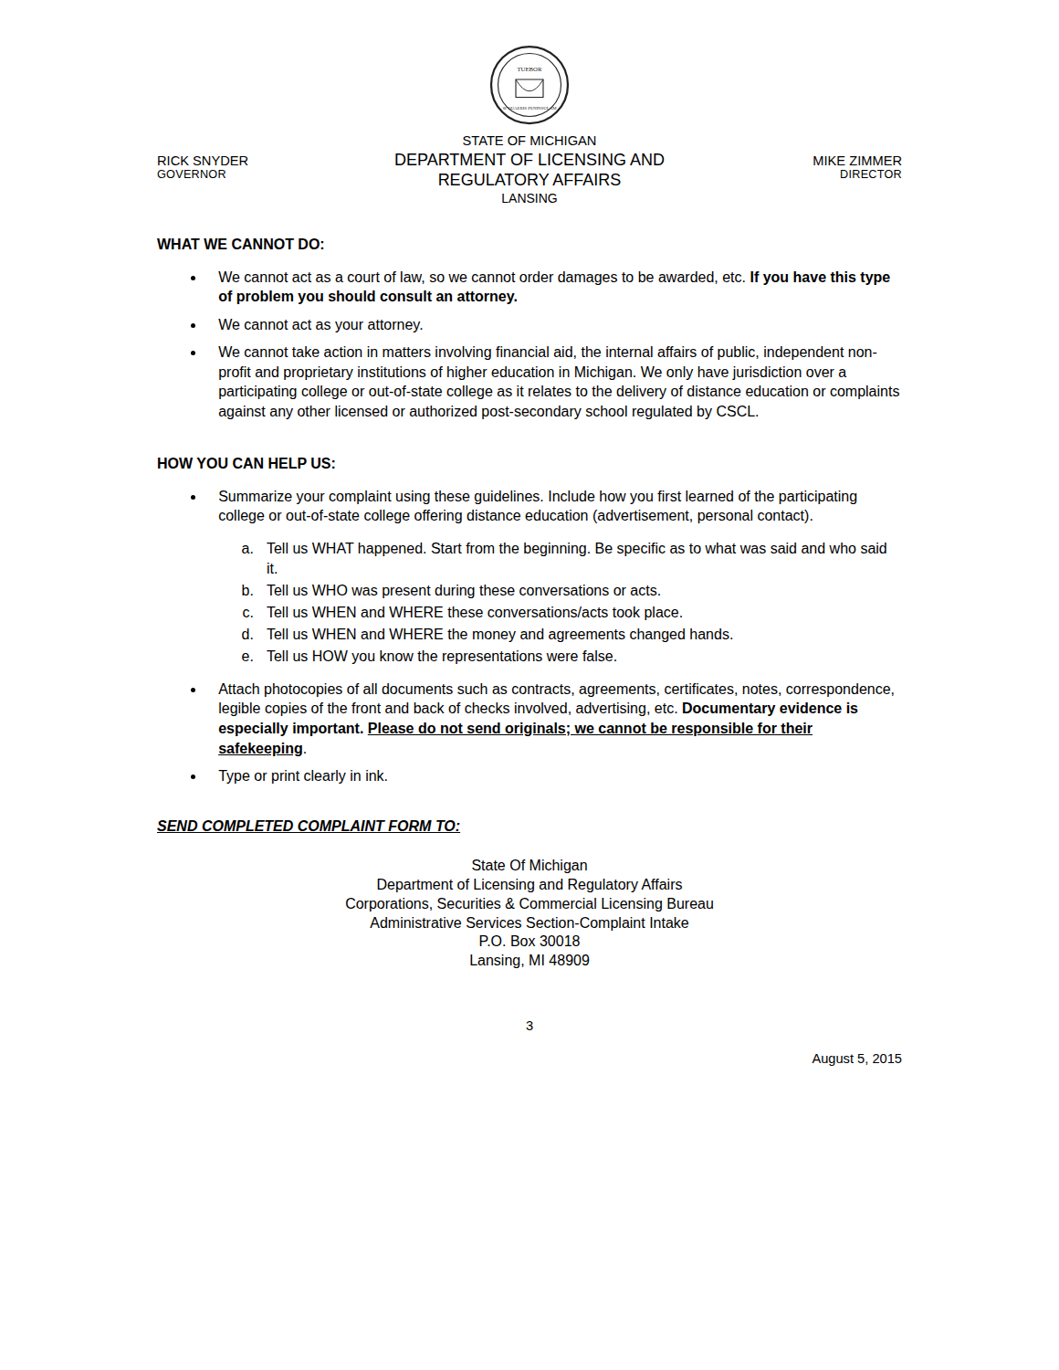Rick Snyder
Governor
State of Michigan
Department of Licensing and Regulatory Affairs
Lansing
Mike Zimmer
Director
WHAT WE CANNOT DO:
We cannot act as a court of law, so we cannot order damages to be awarded, etc. If you have this type of problem you should consult an attorney.
We cannot act as your attorney.
We cannot take action in matters involving financial aid, the internal affairs of public, independent non-profit and proprietary institutions of higher education in Michigan. We only have jurisdiction over a participating college or out-of-state college as it relates to the delivery of distance education or complaints against any other licensed or authorized post-secondary school regulated by CSCL.
HOW YOU CAN HELP US:
Summarize your complaint using these guidelines. Include how you first learned of the participating college or out-of-state college offering distance education (advertisement, personal contact).
Tell us WHAT happened. Start from the beginning. Be specific as to what was said and who said it.
Tell us WHO was present during these conversations or acts.
Tell us WHEN and WHERE these conversations/acts took place.
Tell us WHEN and WHERE the money and agreements changed hands.
Tell us HOW you know the representations were false.
Attach photocopies of all documents such as contracts, agreements, certificates, notes, correspondence, legible copies of the front and back of checks involved, advertising, etc. Documentary evidence is especially important. Please do not send originals; we cannot be responsible for their safekeeping.
Type or print clearly in ink.
SEND COMPLETED COMPLAINT FORM TO:
State Of Michigan
Department of Licensing and Regulatory Affairs
Corporations, Securities & Commercial Licensing Bureau
Administrative Services Section-Complaint Intake
P.O. Box 30018
Lansing, MI 48909
3
August 5, 2015